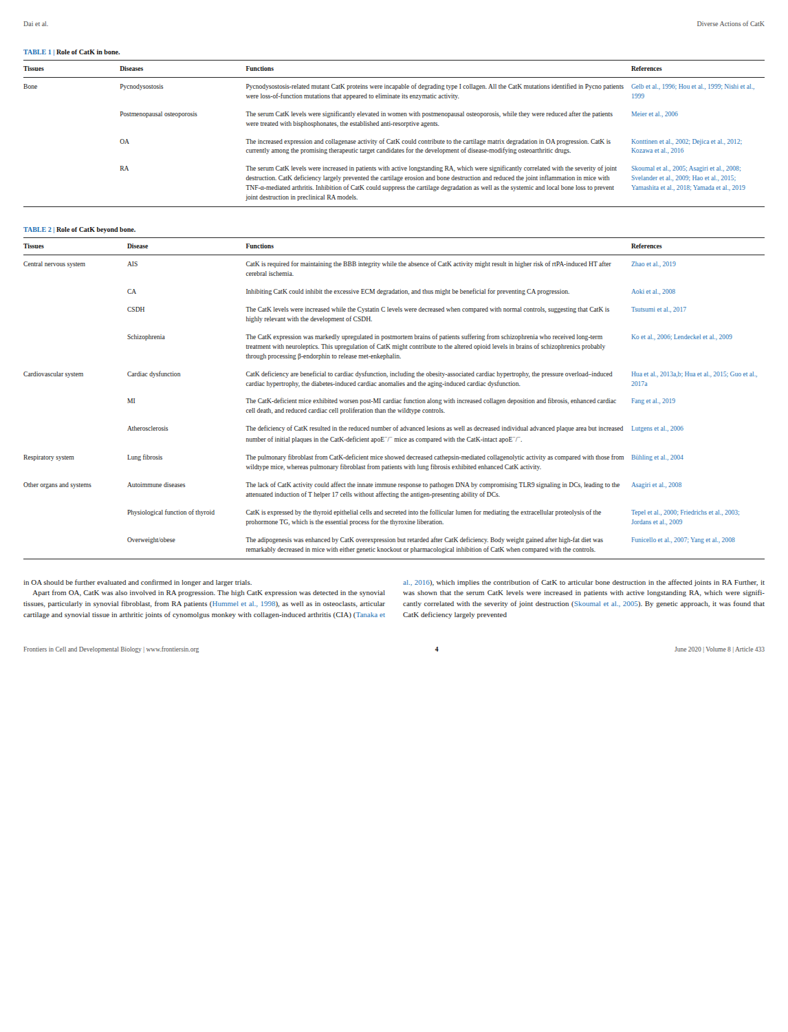Dai et al.
Diverse Actions of CatK
TABLE 1 | Role of CatK in bone.
| Tissues | Diseases | Functions | References |
| --- | --- | --- | --- |
| Bone | Pycnodysostosis | Pycnodysostosis-related mutant CatK proteins were incapable of degrading type I collagen. All the CatK mutations identified in Pycno patients were loss-of-function mutations that appeared to eliminate its enzymatic activity. | Gelb et al., 1996; Hou et al., 1999; Nishi et al., 1999 |
| | Postmenopausal osteoporosis | The serum CatK levels were significantly elevated in women with postmenopausal osteoporosis, while they were reduced after the patients were treated with bisphosphonates, the established anti-resorptive agents. | Meier et al., 2006 |
| | OA | The increased expression and collagenase activity of CatK could contribute to the cartilage matrix degradation in OA progression. CatK is currently among the promising therapeutic target candidates for the development of disease-modifying osteoarthritic drugs. | Konttinen et al., 2002; Dejica et al., 2012; Kozawa et al., 2016 |
| | RA | The serum CatK levels were increased in patients with active longstanding RA, which were significantly correlated with the severity of joint destruction. CatK deficiency largely prevented the cartilage erosion and bone destruction and reduced the joint inflammation in mice with TNF-α-mediated arthritis. Inhibition of CatK could suppress the cartilage degradation as well as the systemic and local bone loss to prevent joint destruction in preclinical RA models. | Skoumal et al., 2005; Asagiri et al., 2008; Svelander et al., 2009; Hao et al., 2015; Yamashita et al., 2018; Yamada et al., 2019 |
TABLE 2 | Role of CatK beyond bone.
| Tissues | Disease | Functions | References |
| --- | --- | --- | --- |
| Central nervous system | AIS | CatK is required for maintaining the BBB integrity while the absence of CatK activity might result in higher risk of rtPA-induced HT after cerebral ischemia. | Zhao et al., 2019 |
| | CA | Inhibiting CatK could inhibit the excessive ECM degradation, and thus might be beneficial for preventing CA progression. | Aoki et al., 2008 |
| | CSDH | The CatK levels were increased while the Cystatin C levels were decreased when compared with normal controls, suggesting that CatK is highly relevant with the development of CSDH. | Tsutsumi et al., 2017 |
| | Schizophrenia | The CatK expression was markedly upregulated in postmortem brains of patients suffering from schizophrenia who received long-term treatment with neuroleptics. This upregulation of CatK might contribute to the altered opioid levels in brains of schizophrenics probably through processing β-endorphin to release met-enkephalin. | Ko et al., 2006; Lendeckel et al., 2009 |
| Cardiovascular system | Cardiac dysfunction | CatK deficiency are beneficial to cardiac dysfunction, including the obesity-associated cardiac hypertrophy, the pressure overload–induced cardiac hypertrophy, the diabetes-induced cardiac anomalies and the aging-induced cardiac dysfunction. | Hua et al., 2013a,b; Hua et al., 2015; Guo et al., 2017a |
| | MI | The CatK-deficient mice exhibited worsen post-MI cardiac function along with increased collagen deposition and fibrosis, enhanced cardiac cell death, and reduced cardiac cell proliferation than the wildtype controls. | Fang et al., 2019 |
| | Atherosclerosis | The deficiency of CatK resulted in the reduced number of advanced lesions as well as decreased individual advanced plaque area but increased number of initial plaques in the CatK-deficient apoE − / − mice as compared with the CatK-intact apoE − / − . | Lutgens et al., 2006 |
| Respiratory system | Lung fibrosis | The pulmonary fibroblast from CatK-deficient mice showed decreased cathepsin-mediated collagenolytic activity as compared with those from wildtype mice, whereas pulmonary fibroblast from patients with lung fibrosis exhibited enhanced CatK activity. | Bühling et al., 2004 |
| Other organs and systems | Autoimmune diseases | The lack of CatK activity could affect the innate immune response to pathogen DNA by compromising TLR9 signaling in DCs, leading to the attenuated induction of T helper 17 cells without affecting the antigen-presenting ability of DCs. | Asagiri et al., 2008 |
| | Physiological function of thyroid | CatK is expressed by the thyroid epithelial cells and secreted into the follicular lumen for mediating the extracellular proteolysis of the prohormone TG, which is the essential process for the thyroxine liberation. | Tepel et al., 2000; Friedrichs et al., 2003; Jordans et al., 2009 |
| | Overweight/obese | The adipogenesis was enhanced by CatK overexpression but retarded after CatK deficiency. Body weight gained after high-fat diet was remarkably decreased in mice with either genetic knockout or pharmacological inhibition of CatK when compared with the controls. | Funicello et al., 2007; Yang et al., 2008 |
in OA should be further evaluated and confirmed in longer and larger trials.
Apart from OA, CatK was also involved in RA progression. The high CatK expression was detected in the synovial tissues, particularly in synovial fibroblast, from RA patients (Hummel et al., 1998), as well as in osteoclasts, articular cartilage and synovial tissue in arthritic joints of cynomolgus monkey with collagen-induced arthritis (CIA) (Tanaka et al., 2016), which implies the contribution of CatK to articular bone destruction in the affected joints in RA Further, it was shown that the serum CatK levels were increased in patients with active longstanding RA, which were significantly correlated with the severity of joint destruction (Skoumal et al., 2005). By genetic approach, it was found that CatK deficiency largely prevented
Frontiers in Cell and Developmental Biology | www.frontiersin.org
4
June 2020 | Volume 8 | Article 433